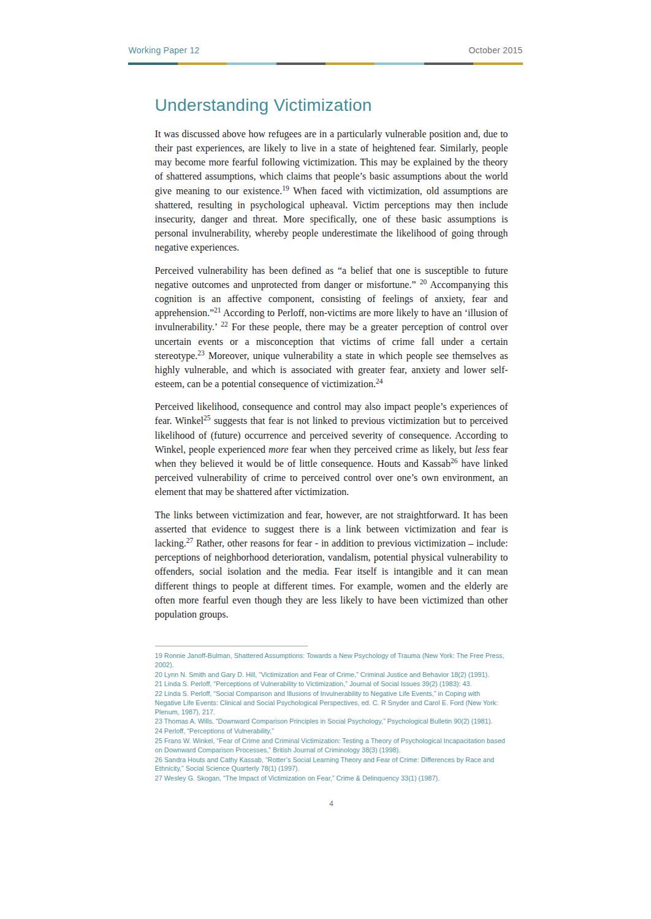Working Paper 12
October 2015
Understanding Victimization
It was discussed above how refugees are in a particularly vulnerable position and, due to their past experiences, are likely to live in a state of heightened fear. Similarly, people may become more fearful following victimization. This may be explained by the theory of shattered assumptions, which claims that people’s basic assumptions about the world give meaning to our existence.19 When faced with victimization, old assumptions are shattered, resulting in psychological upheaval. Victim perceptions may then include insecurity, danger and threat. More specifically, one of these basic assumptions is personal invulnerability, whereby people underestimate the likelihood of going through negative experiences.
Perceived vulnerability has been defined as “a belief that one is susceptible to future negative outcomes and unprotected from danger or misfortune.” 20 Accompanying this cognition is an affective component, consisting of feelings of anxiety, fear and apprehension.”21 According to Perloff, non-victims are more likely to have an ‘illusion of invulnerability.’ 22 For these people, there may be a greater perception of control over uncertain events or a misconception that victims of crime fall under a certain stereotype.23 Moreover, unique vulnerability a state in which people see themselves as highly vulnerable, and which is associated with greater fear, anxiety and lower self-esteem, can be a potential consequence of victimization.24
Perceived likelihood, consequence and control may also impact people’s experiences of fear. Winkel25 suggests that fear is not linked to previous victimization but to perceived likelihood of (future) occurrence and perceived severity of consequence. According to Winkel, people experienced more fear when they perceived crime as likely, but less fear when they believed it would be of little consequence. Houts and Kassab26 have linked perceived vulnerability of crime to perceived control over one’s own environment, an element that may be shattered after victimization.
The links between victimization and fear, however, are not straightforward. It has been asserted that evidence to suggest there is a link between victimization and fear is lacking.27 Rather, other reasons for fear - in addition to previous victimization – include: perceptions of neighborhood deterioration, vandalism, potential physical vulnerability to offenders, social isolation and the media. Fear itself is intangible and it can mean different things to people at different times. For example, women and the elderly are often more fearful even though they are less likely to have been victimized than other population groups.
19 Ronnie Janoff-Bulman, Shattered Assumptions: Towards a New Psychology of Trauma (New York: The Free Press, 2002).
20 Lynn N. Smith and Gary D. Hill, “Victimization and Fear of Crime,” Criminal Justice and Behavior 18(2) (1991).
21 Linda S. Perloff, “Perceptions of Vulnerability to Victimization,” Journal of Social Issues 39(2) (1983): 43.
22 Linda S. Perloff, “Social Comparison and Illusions of Invulnerability to Negative Life Events,” in Coping with Negative Life Events: Clinical and Social Psychological Perspectives, ed. C. R Snyder and Carol E. Ford (New York: Plenum, 1987), 217.
23 Thomas A. Wills, “Downward Comparison Principles in Social Psychology,” Psychological Bulletin 90(2) (1981).
24 Perloff, “Perceptions of Vulnerability,”
25 Frans W. Winkel, “Fear of Crime and Criminal Victimization: Testing a Theory of Psychological Incapacitation based on Downward Comparison Processes,” British Journal of Criminology 38(3) (1998).
26 Sandra Houts and Cathy Kassab, “Rotter’s Social Learning Theory and Fear of Crime: Differences by Race and Ethnicity,” Social Science Quarterly 78(1) (1997).
27 Wesley G. Skogan, “The Impact of Victimization on Fear,” Crime & Delinquency 33(1) (1987).
4